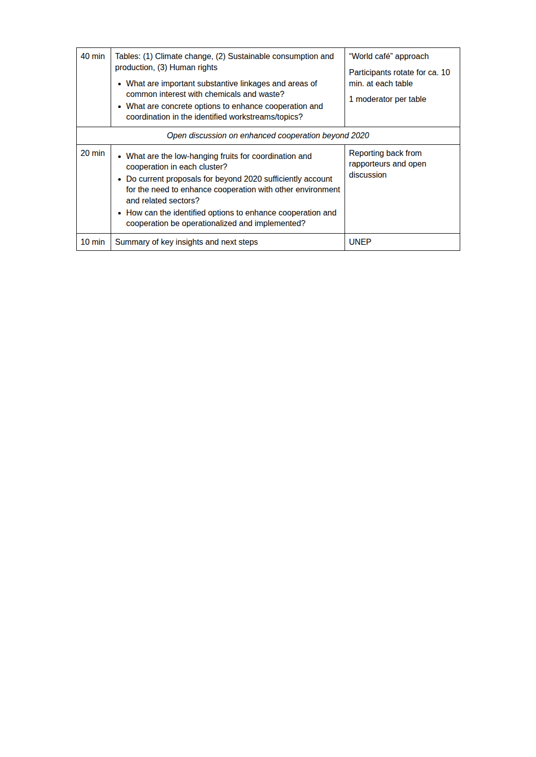| 40 min | Tables: (1) Climate change, (2) Sustainable consumption and production, (3) Human rights What are important substantive linkages and areas of common interest with chemicals and waste? What are concrete options to enhance cooperation and coordination in the identified workstreams/topics? | “World café” approach Participants rotate for ca. 10 min. at each table 1 moderator per table |
| Open discussion on enhanced cooperation beyond 2020 |
| 20 min | What are the low-hanging fruits for coordination and cooperation in each cluster? Do current proposals for beyond 2020 sufficiently account for the need to enhance cooperation with other environment and related sectors? How can the identified options to enhance cooperation and cooperation be operationalized and implemented? | Reporting back from rapporteurs and open discussion |
| 10 min | Summary of key insights and next steps | UNEP |